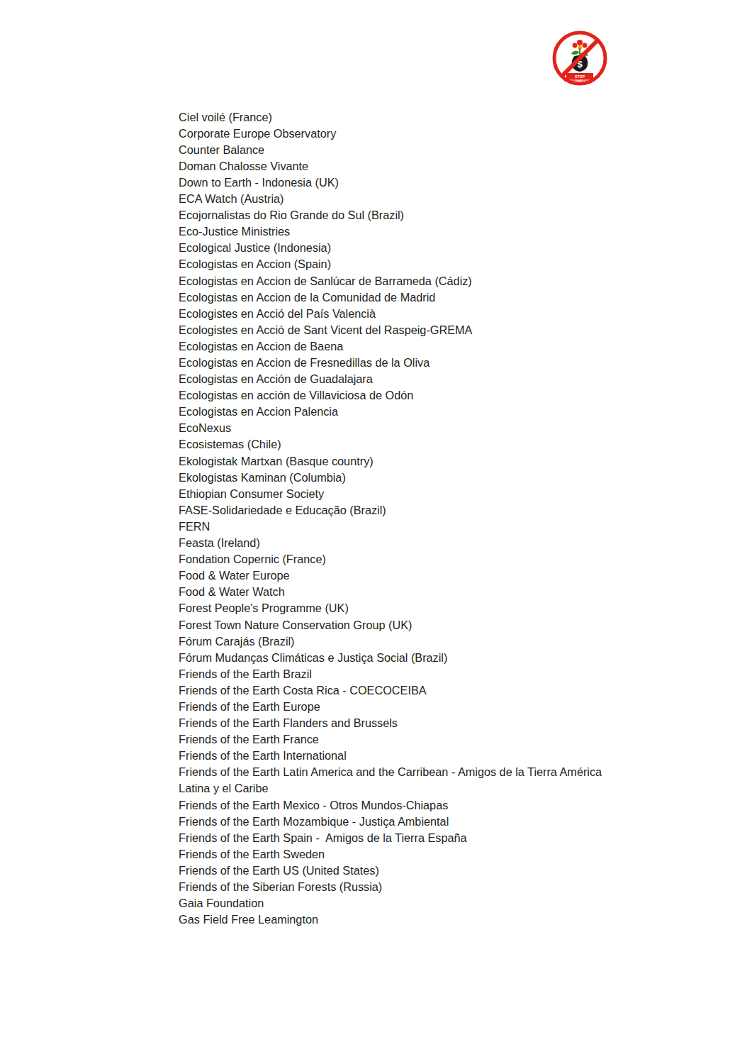$ STOP BIODIVERSITY OFFSETTING!
Ciel voilé (France)
Corporate Europe Observatory
Counter Balance
Doman Chalosse Vivante
Down to Earth - Indonesia (UK)
ECA Watch (Austria)
Ecojornalistas do Rio Grande do Sul (Brazil)
Eco-Justice Ministries
Ecological Justice (Indonesia)
Ecologistas en Accion (Spain)
Ecologistas en Accion de Sanlúcar de Barrameda (Cádiz)
Ecologistas en Accion de la Comunidad de Madrid
Ecologistes en Acció del País Valencià
Ecologistes en Acció de Sant Vicent del Raspeig-GREMA
Ecologistas en Accion de Baena
Ecologistas en Accion de Fresnedillas de la Oliva
Ecologistas en Acción de Guadalajara
Ecologistas en acción de Villaviciosa de Odón
Ecologistas en Accion Palencia
EcoNexus
Ecosistemas (Chile)
Ekologistak Martxan (Basque country)
Ekologistas Kaminan (Columbia)
Ethiopian Consumer Society
FASE-Solidariedade e Educação (Brazil)
FERN
Feasta (Ireland)
Fondation Copernic (France)
Food & Water Europe
Food & Water Watch
Forest People's Programme (UK)
Forest Town Nature Conservation Group (UK)
Fórum Carajás (Brazil)
Fórum Mudanças Climáticas e Justiça Social (Brazil)
Friends of the Earth Brazil
Friends of the Earth Costa Rica - COECOCEIBA
Friends of the Earth Europe
Friends of the Earth Flanders and Brussels
Friends of the Earth France
Friends of the Earth International
Friends of the Earth Latin America and the Carribean - Amigos de la Tierra América Latina y el Caribe
Friends of the Earth Mexico - Otros Mundos-Chiapas
Friends of the Earth Mozambique - Justiça Ambiental
Friends of the Earth Spain - Amigos de la Tierra España
Friends of the Earth Sweden
Friends of the Earth US (United States)
Friends of the Siberian Forests (Russia)
Gaia Foundation
Gas Field Free Leamington